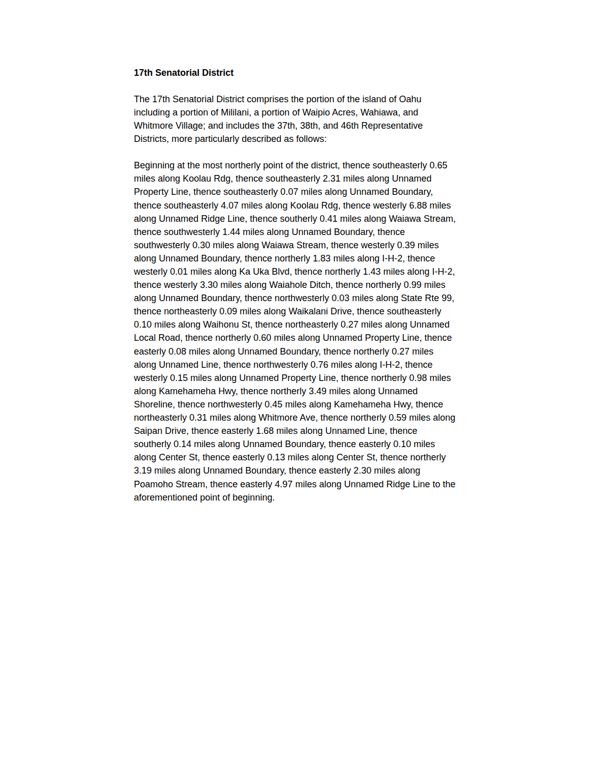17th Senatorial District
The 17th Senatorial District comprises the portion of the island of Oahu including a portion of Mililani, a portion of Waipio Acres, Wahiawa, and Whitmore Village; and includes the 37th, 38th, and 46th Representative Districts, more particularly described as follows:
Beginning at the most northerly point of the district, thence southeasterly 0.65 miles along Koolau Rdg, thence southeasterly 2.31 miles along Unnamed Property Line, thence southeasterly 0.07 miles along Unnamed Boundary, thence southeasterly 4.07 miles along Koolau Rdg, thence westerly 6.88 miles along Unnamed Ridge Line, thence southerly 0.41 miles along Waiawa Stream, thence southwesterly 1.44 miles along Unnamed Boundary, thence southwesterly 0.30 miles along Waiawa Stream, thence westerly 0.39 miles along Unnamed Boundary, thence northerly 1.83 miles along I-H-2, thence westerly 0.01 miles along Ka Uka Blvd, thence northerly 1.43 miles along I-H-2, thence westerly 3.30 miles along Waiahole Ditch, thence northerly 0.99 miles along Unnamed Boundary, thence northwesterly 0.03 miles along State Rte 99, thence northeasterly 0.09 miles along Waikalani Drive, thence southeasterly 0.10 miles along Waihonu St, thence northeasterly 0.27 miles along Unnamed Local Road, thence northerly 0.60 miles along Unnamed Property Line, thence easterly 0.08 miles along Unnamed Boundary, thence northerly 0.27 miles along Unnamed Line, thence northwesterly 0.76 miles along I-H-2, thence westerly 0.15 miles along Unnamed Property Line, thence northerly 0.98 miles along Kamehameha Hwy, thence northerly 3.49 miles along Unnamed Shoreline, thence northwesterly 0.45 miles along Kamehameha Hwy, thence northeasterly 0.31 miles along Whitmore Ave, thence northerly 0.59 miles along Saipan Drive, thence easterly 1.68 miles along Unnamed Line, thence southerly 0.14 miles along Unnamed Boundary, thence easterly 0.10 miles along Center St, thence easterly 0.13 miles along Center St, thence northerly 3.19 miles along Unnamed Boundary, thence easterly 2.30 miles along Poamoho Stream, thence easterly 4.97 miles along Unnamed Ridge Line to the aforementioned point of beginning.